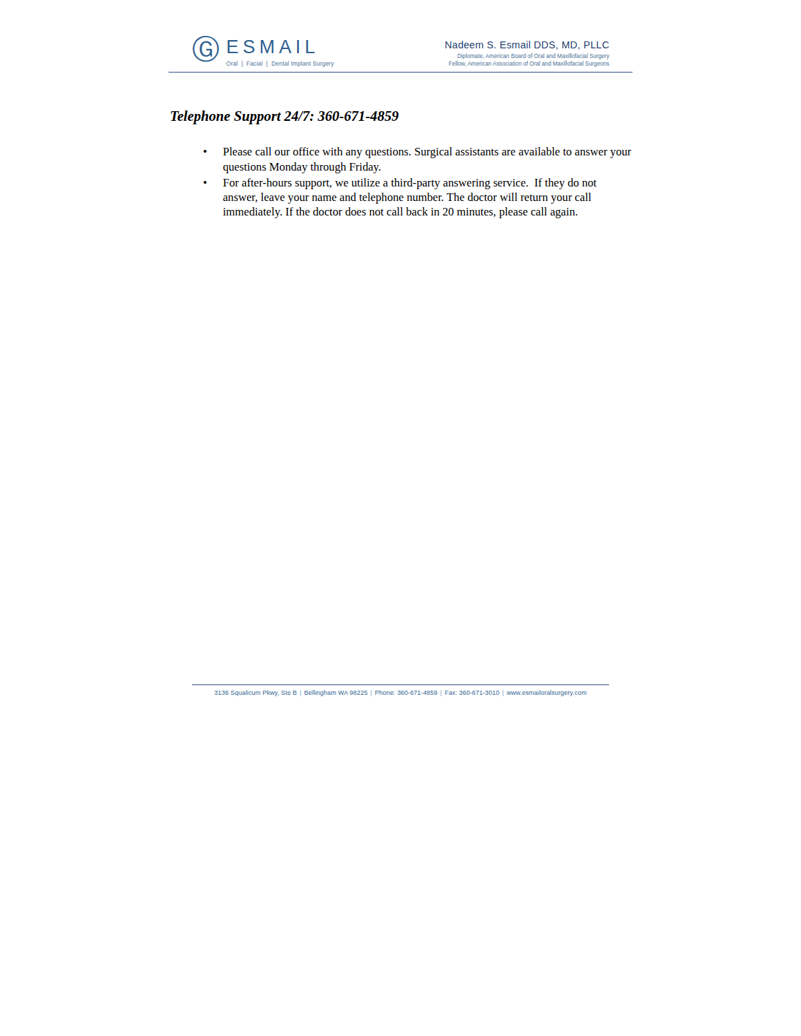Ⓖ
ESMAIL
Oral | Facial | Dental Implant Surgery
Nadeem S. Esmail DDS, MD, PLLC
Diplomate, American Board of Oral and Maxillofacial Surgery
Fellow, American Association of Oral and Maxillofacial Surgeons
Telephone Support 24/7: 360-671-4859
Please call our office with any questions. Surgical assistants are available to answer your questions Monday through Friday.
For after-hours support, we utilize a third-party answering service. If they do not answer, leave your name and telephone number. The doctor will return your call immediately. If the doctor does not call back in 20 minutes, please call again.
3136 Squalicum Pkwy, Ste B|Bellingham WA 98225|Phone: 360-671-4859|Fax: 360-671-3010|www.esmailoralsurgery.com